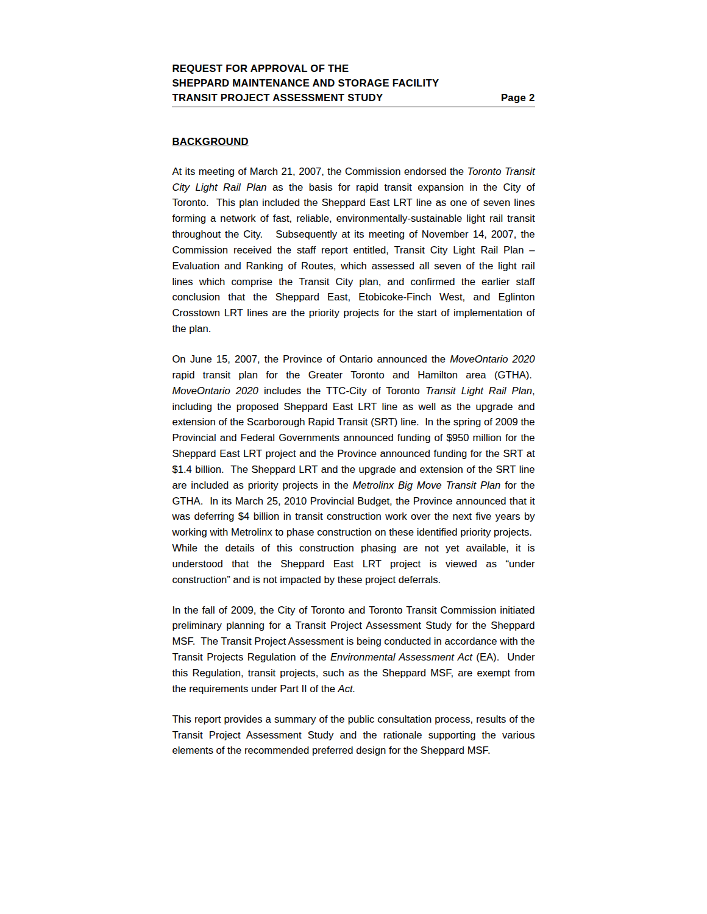REQUEST FOR APPROVAL OF THE SHEPPARD MAINTENANCE AND STORAGE FACILITY TRANSIT PROJECT ASSESSMENT STUDY Page 2
BACKGROUND
At its meeting of March 21, 2007, the Commission endorsed the Toronto Transit City Light Rail Plan as the basis for rapid transit expansion in the City of Toronto. This plan included the Sheppard East LRT line as one of seven lines forming a network of fast, reliable, environmentally-sustainable light rail transit throughout the City. Subsequently at its meeting of November 14, 2007, the Commission received the staff report entitled, Transit City Light Rail Plan – Evaluation and Ranking of Routes, which assessed all seven of the light rail lines which comprise the Transit City plan, and confirmed the earlier staff conclusion that the Sheppard East, Etobicoke-Finch West, and Eglinton Crosstown LRT lines are the priority projects for the start of implementation of the plan.
On June 15, 2007, the Province of Ontario announced the MoveOntario 2020 rapid transit plan for the Greater Toronto and Hamilton area (GTHA). MoveOntario 2020 includes the TTC-City of Toronto Transit Light Rail Plan, including the proposed Sheppard East LRT line as well as the upgrade and extension of the Scarborough Rapid Transit (SRT) line. In the spring of 2009 the Provincial and Federal Governments announced funding of $950 million for the Sheppard East LRT project and the Province announced funding for the SRT at $1.4 billion. The Sheppard LRT and the upgrade and extension of the SRT line are included as priority projects in the Metrolinx Big Move Transit Plan for the GTHA. In its March 25, 2010 Provincial Budget, the Province announced that it was deferring $4 billion in transit construction work over the next five years by working with Metrolinx to phase construction on these identified priority projects. While the details of this construction phasing are not yet available, it is understood that the Sheppard East LRT project is viewed as “under construction” and is not impacted by these project deferrals.
In the fall of 2009, the City of Toronto and Toronto Transit Commission initiated preliminary planning for a Transit Project Assessment Study for the Sheppard MSF. The Transit Project Assessment is being conducted in accordance with the Transit Projects Regulation of the Environmental Assessment Act (EA). Under this Regulation, transit projects, such as the Sheppard MSF, are exempt from the requirements under Part II of the Act.
This report provides a summary of the public consultation process, results of the Transit Project Assessment Study and the rationale supporting the various elements of the recommended preferred design for the Sheppard MSF.